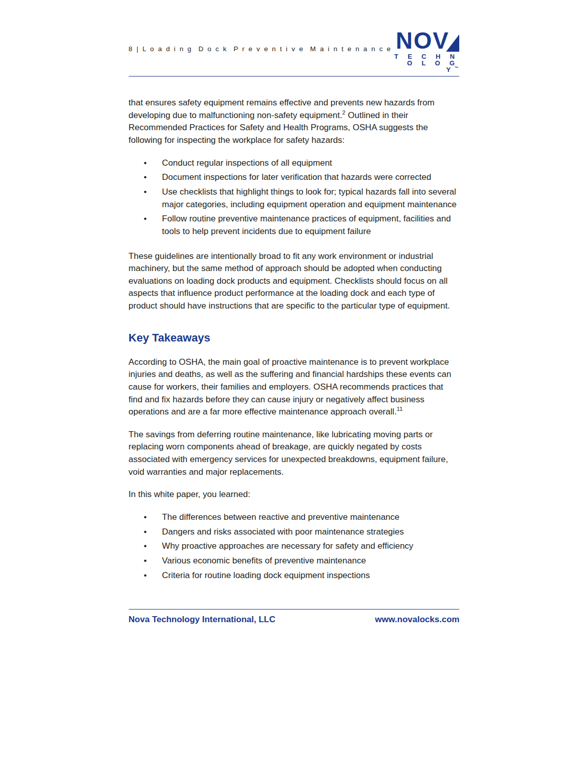8 | L o a d i n g D o c k P r e v e n t i v e M a i n t e n a n c e
NOV
T E C H N O L O G Y™
that ensures safety equipment remains effective and prevents new hazards from developing due to malfunctioning non-safety equipment.2 Outlined in their Recommended Practices for Safety and Health Programs, OSHA suggests the following for inspecting the workplace for safety hazards:
Conduct regular inspections of all equipment
Document inspections for later verification that hazards were corrected
Use checklists that highlight things to look for; typical hazards fall into several major categories, including equipment operation and equipment maintenance
Follow routine preventive maintenance practices of equipment, facilities and tools to help prevent incidents due to equipment failure
These guidelines are intentionally broad to fit any work environment or industrial machinery, but the same method of approach should be adopted when conducting evaluations on loading dock products and equipment. Checklists should focus on all aspects that influence product performance at the loading dock and each type of product should have instructions that are specific to the particular type of equipment.
Key Takeaways
According to OSHA, the main goal of proactive maintenance is to prevent workplace injuries and deaths, as well as the suffering and financial hardships these events can cause for workers, their families and employers. OSHA recommends practices that find and fix hazards before they can cause injury or negatively affect business operations and are a far more effective maintenance approach overall.11
The savings from deferring routine maintenance, like lubricating moving parts or replacing worn components ahead of breakage, are quickly negated by costs associated with emergency services for unexpected breakdowns, equipment failure, void warranties and major replacements.
In this white paper, you learned:
The differences between reactive and preventive maintenance
Dangers and risks associated with poor maintenance strategies
Why proactive approaches are necessary for safety and efficiency
Various economic benefits of preventive maintenance
Criteria for routine loading dock equipment inspections
Nova Technology International, LLC
www.novalocks.com